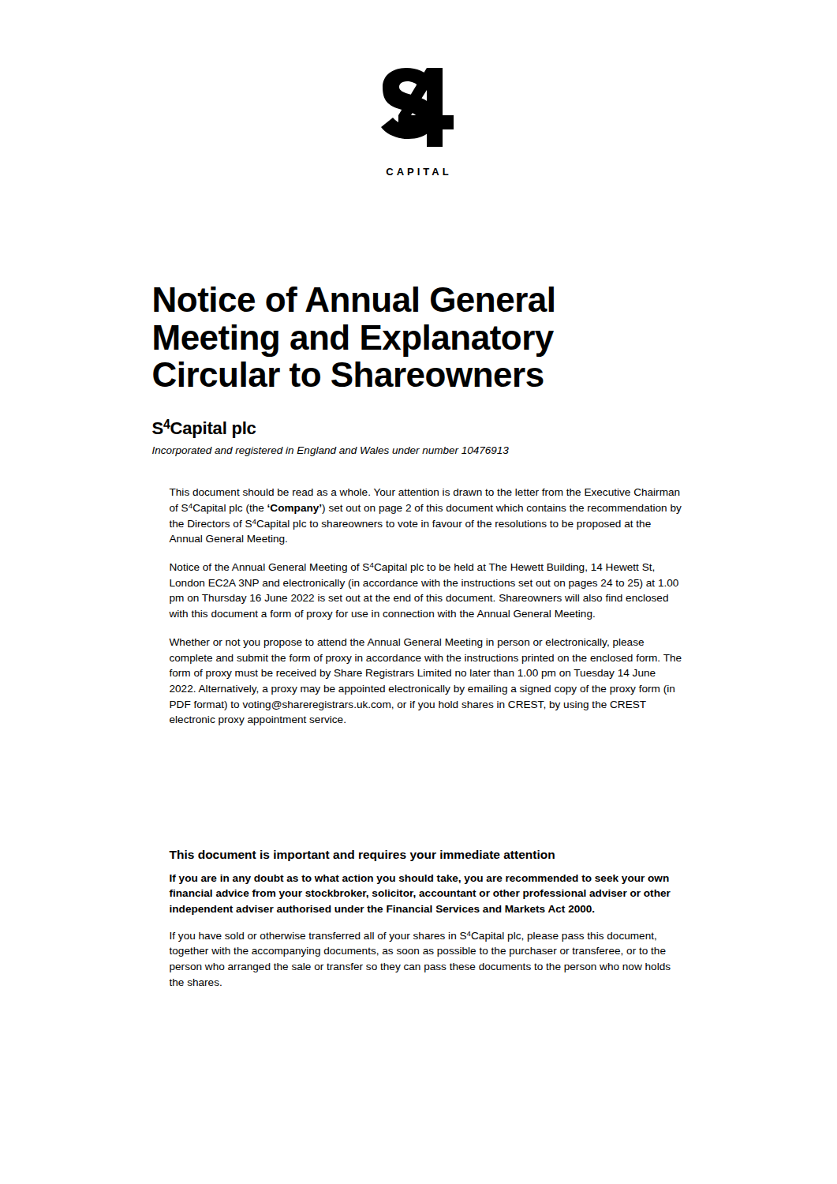CAPITAL
Notice of Annual General Meeting and Explanatory Circular to Shareowners
S4 Capital plc
Incorporated and registered in England and Wales under number 10476913
This document should be read as a whole. Your attention is drawn to the letter from the Executive Chairman of S4Capital plc (the ‘Company’) set out on page 2 of this document which contains the recommendation by the Directors of S4Capital plc to shareowners to vote in favour of the resolutions to be proposed at the Annual General Meeting.
Notice of the Annual General Meeting of S4Capital plc to be held at The Hewett Building, 14 Hewett St, London EC2A 3NP and electronically (in accordance with the instructions set out on pages 24 to 25) at 1.00 pm on Thursday 16 June 2022 is set out at the end of this document. Shareowners will also find enclosed with this document a form of proxy for use in connection with the Annual General Meeting.
Whether or not you propose to attend the Annual General Meeting in person or electronically, please complete and submit the form of proxy in accordance with the instructions printed on the enclosed form. The form of proxy must be received by Share Registrars Limited no later than 1.00 pm on Tuesday 14 June 2022. Alternatively, a proxy may be appointed electronically by emailing a signed copy of the proxy form (in PDF format) to voting@shareregistrars.uk.com, or if you hold shares in CREST, by using the CREST electronic proxy appointment service.
This document is important and requires your immediate attention
If you are in any doubt as to what action you should take, you are recommended to seek your own financial advice from your stockbroker, solicitor, accountant or other professional adviser or other independent adviser authorised under the Financial Services and Markets Act 2000.
If you have sold or otherwise transferred all of your shares in S4Capital plc, please pass this document, together with the accompanying documents, as soon as possible to the purchaser or transferee, or to the person who arranged the sale or transfer so they can pass these documents to the person who now holds the shares.